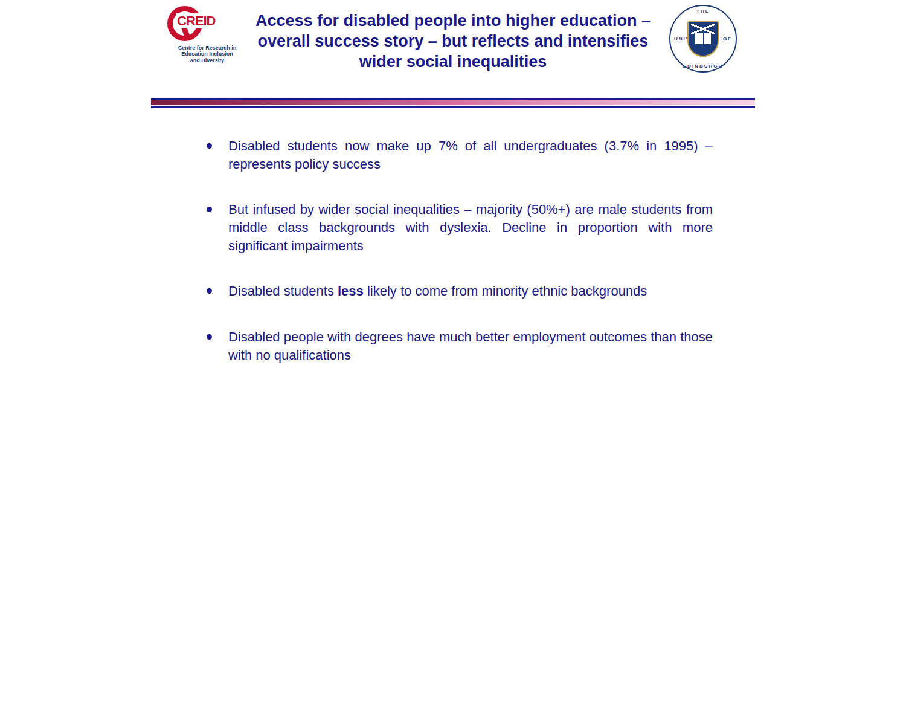CREID Centre for Research in
Education Inclusion
and Diversity
Access for disabled people into higher education – overall success story – but reflects and intensifies wider social inequalities
THE UNIVERSITY OF EDINBURGH
Disabled students now make up 7% of all undergraduates (3.7% in 1995) – represents policy success
But infused by wider social inequalities – majority (50%+) are male students from middle class backgrounds with dyslexia. Decline in proportion with more significant impairments
Disabled students less likely to come from minority ethnic backgrounds
Disabled people with degrees have much better employment outcomes than those with no qualifications